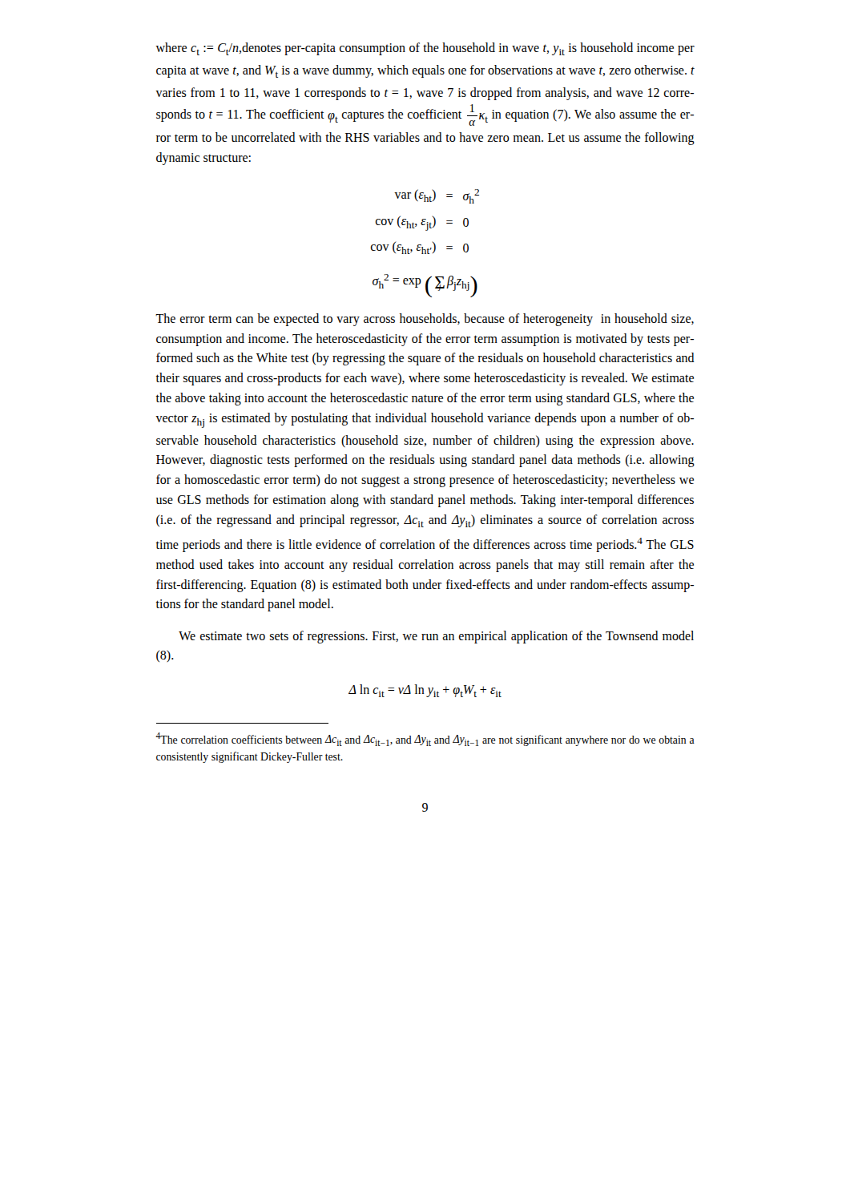where ct := Ct/n,denotes per-capita consumption of the household in wave t, yit is household income per capita at wave t, and Wt is a wave dummy, which equals one for observations at wave t, zero otherwise. t varies from 1 to 11, wave 1 corresponds to t = 1, wave 7 is dropped from analysis, and wave 12 corresponds to t = 11. The coefficient φt captures the coefficient 1 α κt in equation (7). We also assume the error term to be uncorrelated with the RHS variables and to have zero mean. Let us assume the following dynamic structure:
| var ( ε ht ) | = | σ h 2 |
| cov ( ε ht , ε jt ) | = | 0 |
| cov ( ε ht , ε ht′ ) | = | 0 |
σh2 = exp (Σj βjzhj)
The error term can be expected to vary across households, because of heterogeneity in household size, consumption and income. The heteroscedasticity of the error term assumption is motivated by tests performed such as the White test (by regressing the square of the residuals on household characteristics and their squares and cross-products for each wave), where some heteroscedasticity is revealed. We estimate the above taking into account the heteroscedastic nature of the error term using standard GLS, where the vector zhj is estimated by postulating that individual household variance depends upon a number of observable household characteristics (household size, number of children) using the expression above. However, diagnostic tests performed on the residuals using standard panel data methods (i.e. allowing for a homoscedastic error term) do not suggest a strong presence of heteroscedasticity; nevertheless we use GLS methods for estimation along with standard panel methods. Taking inter-temporal differences (i.e. of the regressand and principal regressor, Δcit and Δyit) eliminates a source of correlation across time periods and there is little evidence of correlation of the differences across time periods.4 The GLS method used takes into account any residual correlation across panels that may still remain after the first-differencing. Equation (8) is estimated both under fixed-effects and under random-effects assumptions for the standard panel model.
We estimate two sets of regressions. First, we run an empirical application of the Townsend model (8).
Δ ln cit = νΔ ln yit + φtWt + εit
4The correlation coefficients between Δcit and Δcit−1, and Δyit and Δyit−1 are not significant anywhere nor do we obtain a consistently significant Dickey-Fuller test.
9